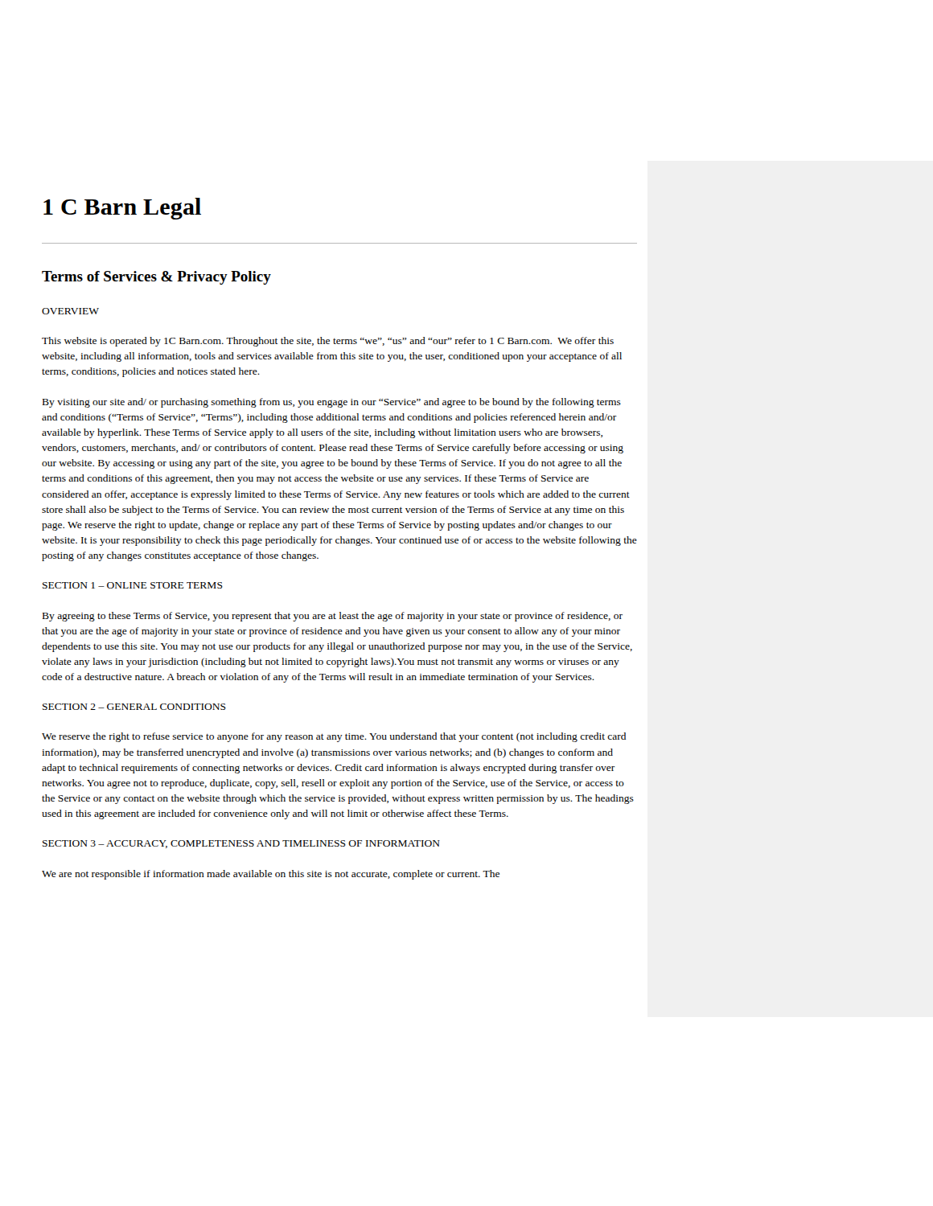1 C Barn Legal
Terms of Services & Privacy Policy
OVERVIEW
This website is operated by 1C Barn.com. Throughout the site, the terms “we”, “us” and “our” refer to 1 C Barn.com. We offer this website, including all information, tools and services available from this site to you, the user, conditioned upon your acceptance of all terms, conditions, policies and notices stated here.
By visiting our site and/ or purchasing something from us, you engage in our “Service” and agree to be bound by the following terms and conditions (“Terms of Service”, “Terms”), including those additional terms and conditions and policies referenced herein and/or available by hyperlink. These Terms of Service apply to all users of the site, including without limitation users who are browsers, vendors, customers, merchants, and/ or contributors of content. Please read these Terms of Service carefully before accessing or using our website. By accessing or using any part of the site, you agree to be bound by these Terms of Service. If you do not agree to all the terms and conditions of this agreement, then you may not access the website or use any services. If these Terms of Service are considered an offer, acceptance is expressly limited to these Terms of Service. Any new features or tools which are added to the current store shall also be subject to the Terms of Service. You can review the most current version of the Terms of Service at any time on this page. We reserve the right to update, change or replace any part of these Terms of Service by posting updates and/or changes to our website. It is your responsibility to check this page periodically for changes. Your continued use of or access to the website following the posting of any changes constitutes acceptance of those changes.
SECTION 1 – ONLINE STORE TERMS
By agreeing to these Terms of Service, you represent that you are at least the age of majority in your state or province of residence, or that you are the age of majority in your state or province of residence and you have given us your consent to allow any of your minor dependents to use this site. You may not use our products for any illegal or unauthorized purpose nor may you, in the use of the Service, violate any laws in your jurisdiction (including but not limited to copyright laws).You must not transmit any worms or viruses or any code of a destructive nature. A breach or violation of any of the Terms will result in an immediate termination of your Services.
SECTION 2 – GENERAL CONDITIONS
We reserve the right to refuse service to anyone for any reason at any time. You understand that your content (not including credit card information), may be transferred unencrypted and involve (a) transmissions over various networks; and (b) changes to conform and adapt to technical requirements of connecting networks or devices. Credit card information is always encrypted during transfer over networks. You agree not to reproduce, duplicate, copy, sell, resell or exploit any portion of the Service, use of the Service, or access to the Service or any contact on the website through which the service is provided, without express written permission by us. The headings used in this agreement are included for convenience only and will not limit or otherwise affect these Terms.
SECTION 3 – ACCURACY, COMPLETENESS AND TIMELINESS OF INFORMATION
We are not responsible if information made available on this site is not accurate, complete or current. The